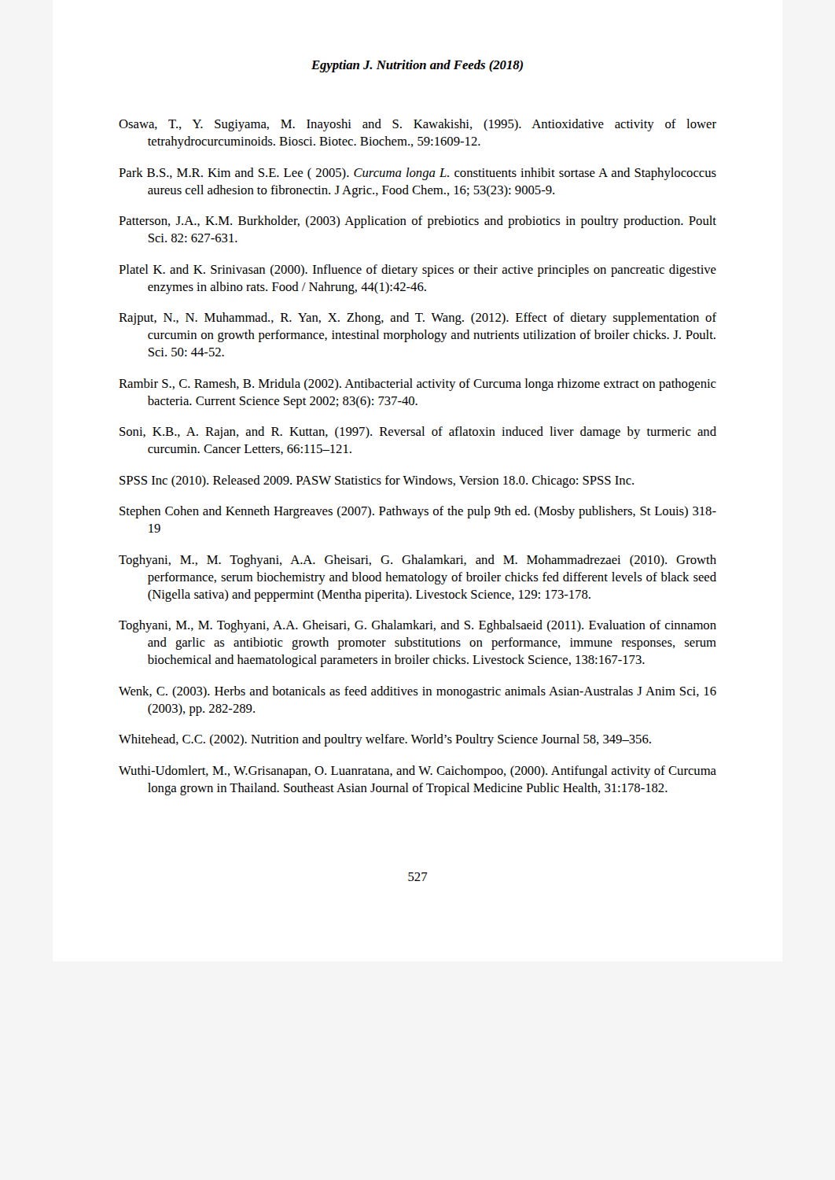Egyptian J. Nutrition and Feeds (2018)
Osawa, T., Y. Sugiyama, M. Inayoshi and S. Kawakishi, (1995). Antioxidative activity of lower tetrahydrocurcuminoids. Biosci. Biotec. Biochem., 59:1609-12.
Park B.S., M.R. Kim and S.E. Lee ( 2005). Curcuma longa L. constituents inhibit sortase A and Staphylococcus aureus cell adhesion to fibronectin. J Agric., Food Chem., 16; 53(23): 9005-9.
Patterson, J.A., K.M. Burkholder, (2003) Application of prebiotics and probiotics in poultry production. Poult Sci. 82: 627-631.
Platel K. and K. Srinivasan (2000). Influence of dietary spices or their active principles on pancreatic digestive enzymes in albino rats. Food / Nahrung, 44(1):42-46.
Rajput, N., N. Muhammad., R. Yan, X. Zhong, and T. Wang. (2012). Effect of dietary supplementation of curcumin on growth performance, intestinal morphology and nutrients utilization of broiler chicks. J. Poult. Sci. 50: 44-52.
Rambir S., C. Ramesh, B. Mridula (2002). Antibacterial activity of Curcuma longa rhizome extract on pathogenic bacteria. Current Science Sept 2002; 83(6): 737-40.
Soni, K.B., A. Rajan, and R. Kuttan, (1997). Reversal of aflatoxin induced liver damage by turmeric and curcumin. Cancer Letters, 66:115–121.
SPSS Inc (2010). Released 2009. PASW Statistics for Windows, Version 18.0. Chicago: SPSS Inc.
Stephen Cohen and Kenneth Hargreaves (2007). Pathways of the pulp 9th ed. (Mosby publishers, St Louis) 318-19
Toghyani, M., M. Toghyani, A.A. Gheisari, G. Ghalamkari, and M. Mohammadrezaei (2010). Growth performance, serum biochemistry and blood hematology of broiler chicks fed different levels of black seed (Nigella sativa) and peppermint (Mentha piperita). Livestock Science, 129: 173-178.
Toghyani, M., M. Toghyani, A.A. Gheisari, G. Ghalamkari, and S. Eghbalsaeid (2011). Evaluation of cinnamon and garlic as antibiotic growth promoter substitutions on performance, immune responses, serum biochemical and haematological parameters in broiler chicks. Livestock Science, 138:167-173.
Wenk, C. (2003). Herbs and botanicals as feed additives in monogastric animals Asian-Australas J Anim Sci, 16 (2003), pp. 282-289.
Whitehead, C.C. (2002). Nutrition and poultry welfare. World’s Poultry Science Journal 58, 349–356.
Wuthi-Udomlert, M., W.Grisanapan, O. Luanratana, and W. Caichompoo, (2000). Antifungal activity of Curcuma longa grown in Thailand. Southeast Asian Journal of Tropical Medicine Public Health, 31:178-182.
527